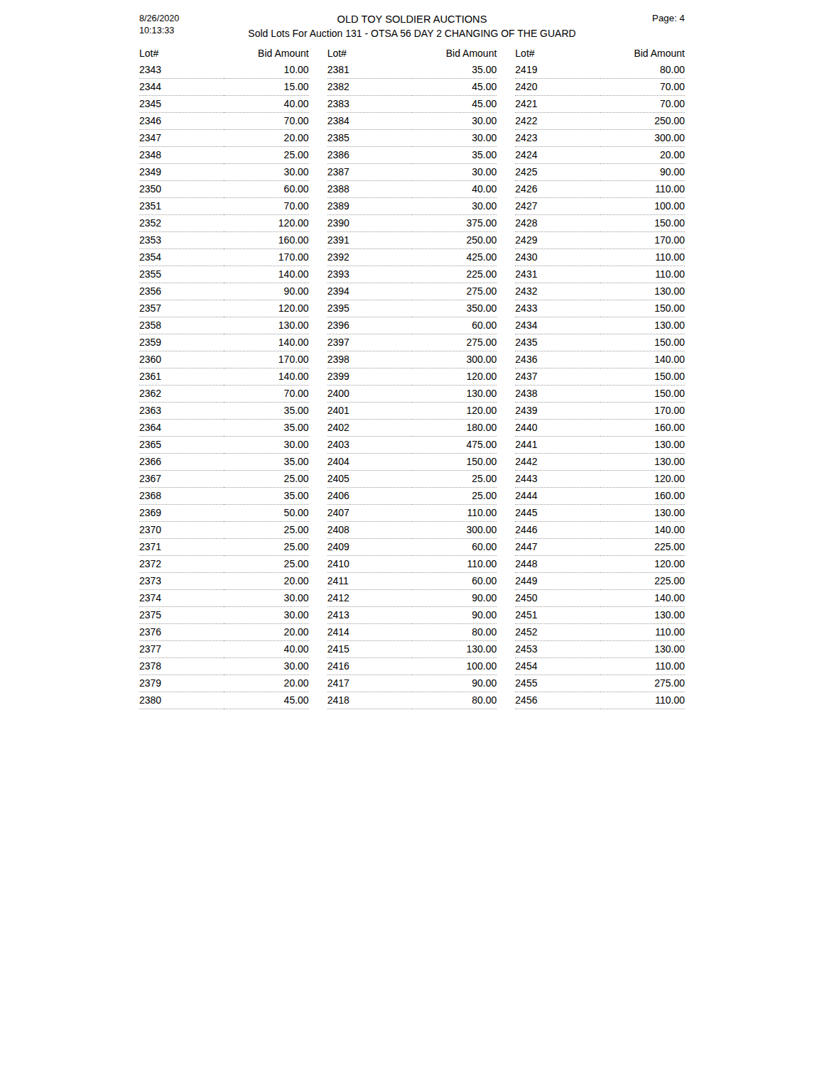8/26/2020
10:13:33
OLD TOY SOLDIER AUCTIONS
Sold Lots For Auction 131 - OTSA 56 DAY 2 CHANGING OF THE GUARD
Page: 4
| Lot# | Bid Amount |
| --- | --- |
| 2343 | 10.00 |
| 2344 | 15.00 |
| 2345 | 40.00 |
| 2346 | 70.00 |
| 2347 | 20.00 |
| 2348 | 25.00 |
| 2349 | 30.00 |
| 2350 | 60.00 |
| 2351 | 70.00 |
| 2352 | 120.00 |
| 2353 | 160.00 |
| 2354 | 170.00 |
| 2355 | 140.00 |
| 2356 | 90.00 |
| 2357 | 120.00 |
| 2358 | 130.00 |
| 2359 | 140.00 |
| 2360 | 170.00 |
| 2361 | 140.00 |
| 2362 | 70.00 |
| 2363 | 35.00 |
| 2364 | 35.00 |
| 2365 | 30.00 |
| 2366 | 35.00 |
| 2367 | 25.00 |
| 2368 | 35.00 |
| 2369 | 50.00 |
| 2370 | 25.00 |
| 2371 | 25.00 |
| 2372 | 25.00 |
| 2373 | 20.00 |
| 2374 | 30.00 |
| 2375 | 30.00 |
| 2376 | 20.00 |
| 2377 | 40.00 |
| 2378 | 30.00 |
| 2379 | 20.00 |
| 2380 | 45.00 |
| Lot# | Bid Amount |
| --- | --- |
| 2381 | 35.00 |
| 2382 | 45.00 |
| 2383 | 45.00 |
| 2384 | 30.00 |
| 2385 | 30.00 |
| 2386 | 35.00 |
| 2387 | 30.00 |
| 2388 | 40.00 |
| 2389 | 30.00 |
| 2390 | 375.00 |
| 2391 | 250.00 |
| 2392 | 425.00 |
| 2393 | 225.00 |
| 2394 | 275.00 |
| 2395 | 350.00 |
| 2396 | 60.00 |
| 2397 | 275.00 |
| 2398 | 300.00 |
| 2399 | 120.00 |
| 2400 | 130.00 |
| 2401 | 120.00 |
| 2402 | 180.00 |
| 2403 | 475.00 |
| 2404 | 150.00 |
| 2405 | 25.00 |
| 2406 | 25.00 |
| 2407 | 110.00 |
| 2408 | 300.00 |
| 2409 | 60.00 |
| 2410 | 110.00 |
| 2411 | 60.00 |
| 2412 | 90.00 |
| 2413 | 90.00 |
| 2414 | 80.00 |
| 2415 | 130.00 |
| 2416 | 100.00 |
| 2417 | 90.00 |
| 2418 | 80.00 |
| Lot# | Bid Amount |
| --- | --- |
| 2419 | 80.00 |
| 2420 | 70.00 |
| 2421 | 70.00 |
| 2422 | 250.00 |
| 2423 | 300.00 |
| 2424 | 20.00 |
| 2425 | 90.00 |
| 2426 | 110.00 |
| 2427 | 100.00 |
| 2428 | 150.00 |
| 2429 | 170.00 |
| 2430 | 110.00 |
| 2431 | 110.00 |
| 2432 | 130.00 |
| 2433 | 150.00 |
| 2434 | 130.00 |
| 2435 | 150.00 |
| 2436 | 140.00 |
| 2437 | 150.00 |
| 2438 | 150.00 |
| 2439 | 170.00 |
| 2440 | 160.00 |
| 2441 | 130.00 |
| 2442 | 130.00 |
| 2443 | 120.00 |
| 2444 | 160.00 |
| 2445 | 130.00 |
| 2446 | 140.00 |
| 2447 | 225.00 |
| 2448 | 120.00 |
| 2449 | 225.00 |
| 2450 | 140.00 |
| 2451 | 130.00 |
| 2452 | 110.00 |
| 2453 | 130.00 |
| 2454 | 110.00 |
| 2455 | 275.00 |
| 2456 | 110.00 |